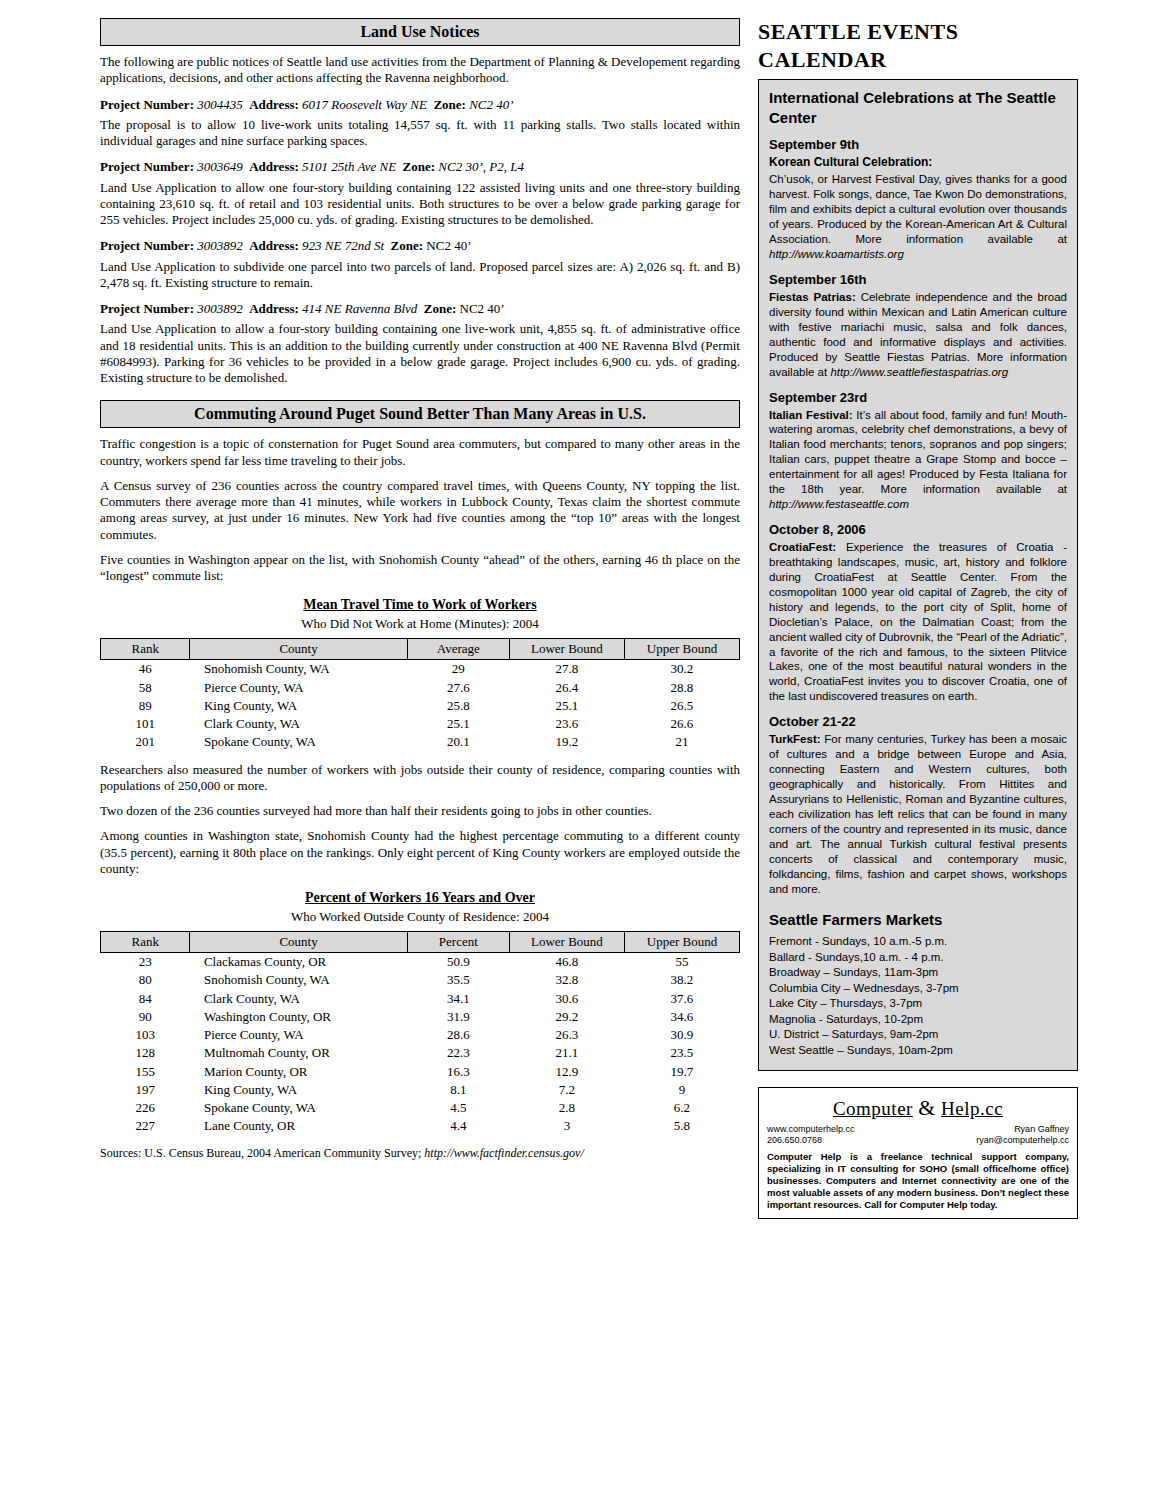Land Use Notices
The following are public notices of Seattle land use activities from the Department of Planning & Developement regarding applications, decisions, and other actions affecting the Ravenna neighborhood.
Project Number: 3004435 Address: 6017 Roosevelt Way NE Zone: NC2 40’
The proposal is to allow 10 live-work units totaling 14,557 sq. ft. with 11 parking stalls. Two stalls located within individual garages and nine surface parking spaces.
Project Number: 3003649 Address: 5101 25th Ave NE Zone: NC2 30’, P2, L4
Land Use Application to allow one four-story building containing 122 assisted living units and one three-story building containing 23,610 sq. ft. of retail and 103 residential units. Both structures to be over a below grade parking garage for 255 vehicles. Project includes 25,000 cu. yds. of grading. Existing structures to be demolished.
Project Number: 3003892 Address: 923 NE 72nd St Zone: NC2 40’
Land Use Application to subdivide one parcel into two parcels of land. Proposed parcel sizes are: A) 2,026 sq. ft. and B) 2,478 sq. ft. Existing structure to remain.
Project Number: 3003892 Address: 414 NE Ravenna Blvd Zone: NC2 40’
Land Use Application to allow a four-story building containing one live-work unit, 4,855 sq. ft. of administrative office and 18 residential units. This is an addition to the building currently under construction at 400 NE Ravenna Blvd (Permit #6084993). Parking for 36 vehicles to be provided in a below grade garage. Project includes 6,900 cu. yds. of grading. Existing structure to be demolished.
Commuting Around Puget Sound Better Than Many Areas in U.S.
Traffic congestion is a topic of consternation for Puget Sound area commuters, but compared to many other areas in the country, workers spend far less time traveling to their jobs.
A Census survey of 236 counties across the country compared travel times, with Queens County, NY topping the list. Commuters there average more than 41 minutes, while workers in Lubbock County, Texas claim the shortest commute among areas survey, at just under 16 minutes. New York had five counties among the “top 10” areas with the longest commutes.
Five counties in Washington appear on the list, with Snohomish County “ahead” of the others, earning 46 th place on the “longest” commute list:
Mean Travel Time to Work of Workers
Who Did Not Work at Home (Minutes): 2004
| Rank | County | Average | Lower Bound | Upper Bound |
| --- | --- | --- | --- | --- |
| 46 | Snohomish County, WA | 29 | 27.8 | 30.2 |
| 58 | Pierce County, WA | 27.6 | 26.4 | 28.8 |
| 89 | King County, WA | 25.8 | 25.1 | 26.5 |
| 101 | Clark County, WA | 25.1 | 23.6 | 26.6 |
| 201 | Spokane County, WA | 20.1 | 19.2 | 21 |
Researchers also measured the number of workers with jobs outside their county of residence, comparing counties with populations of 250,000 or more.
Two dozen of the 236 counties surveyed had more than half their residents going to jobs in other counties.
Among counties in Washington state, Snohomish County had the highest percentage commuting to a different county (35.5 percent), earning it 80th place on the rankings. Only eight percent of King County workers are employed outside the county:
Percent of Workers 16 Years and Over
Who Worked Outside County of Residence: 2004
| Rank | County | Percent | Lower Bound | Upper Bound |
| --- | --- | --- | --- | --- |
| 23 | Clackamas County, OR | 50.9 | 46.8 | 55 |
| 80 | Snohomish County, WA | 35.5 | 32.8 | 38.2 |
| 84 | Clark County, WA | 34.1 | 30.6 | 37.6 |
| 90 | Washington County, OR | 31.9 | 29.2 | 34.6 |
| 103 | Pierce County, WA | 28.6 | 26.3 | 30.9 |
| 128 | Multnomah County, OR | 22.3 | 21.1 | 23.5 |
| 155 | Marion County, OR | 16.3 | 12.9 | 19.7 |
| 197 | King County, WA | 8.1 | 7.2 | 9 |
| 226 | Spokane County, WA | 4.5 | 2.8 | 6.2 |
| 227 | Lane County, OR | 4.4 | 3 | 5.8 |
Sources: U.S. Census Bureau, 2004 American Community Survey; http://www.factfinder.census.gov/
SEATTLE EVENTS CALENDAR
International Celebrations at The Seattle Center
September 9th
Korean Cultural Celebration:
Ch’usok, or Harvest Festival Day, gives thanks for a good harvest. Folk songs, dance, Tae Kwon Do demonstrations, film and exhibits depict a cultural evolution over thousands of years. Produced by the Korean-American Art & Cultural Association. More information available at http://www.koamartists.org
September 16th
Fiestas Patrias: Celebrate independence and the broad diversity found within Mexican and Latin American culture with festive mariachi music, salsa and folk dances, authentic food and informative displays and activities. Produced by Seattle Fiestas Patrias. More information available at http://www.seattlefiestaspatrias.org
September 23rd
Italian Festival: It’s all about food, family and fun! Mouth-watering aromas, celebrity chef demonstrations, a bevy of Italian food merchants; tenors, sopranos and pop singers; Italian cars, puppet theatre a Grape Stomp and bocce – entertainment for all ages! Produced by Festa Italiana for the 18th year. More information available at http://www.festaseattle.com
October 8, 2006
CroatiaFest: Experience the treasures of Croatia - breathtaking landscapes, music, art, history and folklore during CroatiaFest at Seattle Center. From the cosmopolitan 1000 year old capital of Zagreb, the city of history and legends, to the port city of Split, home of Diocletian’s Palace, on the Dalmatian Coast; from the ancient walled city of Dubrovnik, the “Pearl of the Adriatic”, a favorite of the rich and famous, to the sixteen Plitvice Lakes, one of the most beautiful natural wonders in the world, CroatiaFest invites you to discover Croatia, one of the last undiscovered treasures on earth.
October 21-22
TurkFest: For many centuries, Turkey has been a mosaic of cultures and a bridge between Europe and Asia, connecting Eastern and Western cultures, both geographically and historically. From Hittites and Assuryrians to Hellenistic, Roman and Byzantine cultures, each civilization has left relics that can be found in many corners of the country and represented in its music, dance and art. The annual Turkish cultural festival presents concerts of classical and contemporary music, folkdancing, films, fashion and carpet shows, workshops and more.
Seattle Farmers Markets
Fremont - Sundays, 10 a.m.-5 p.m.
Ballard - Sundays,10 a.m. - 4 p.m.
Broadway – Sundays, 11am-3pm
Columbia City – Wednesdays, 3-7pm
Lake City – Thursdays, 3-7pm
Magnolia - Saturdays, 10-2pm
U. District – Saturdays, 9am-2pm
West Seattle – Sundays, 10am-2pm
Computer & Help.cc
www.computerhelp.cc
206.650.0768
Ryan Gaffney
ryan@computerhelp.cc
Computer Help is a freelance technical support company, specializing in IT consulting for SOHO (small office/home office) businesses. Computers and Internet connectivity are one of the most valuable assets of any modern business. Don’t neglect these important resources. Call for Computer Help today.